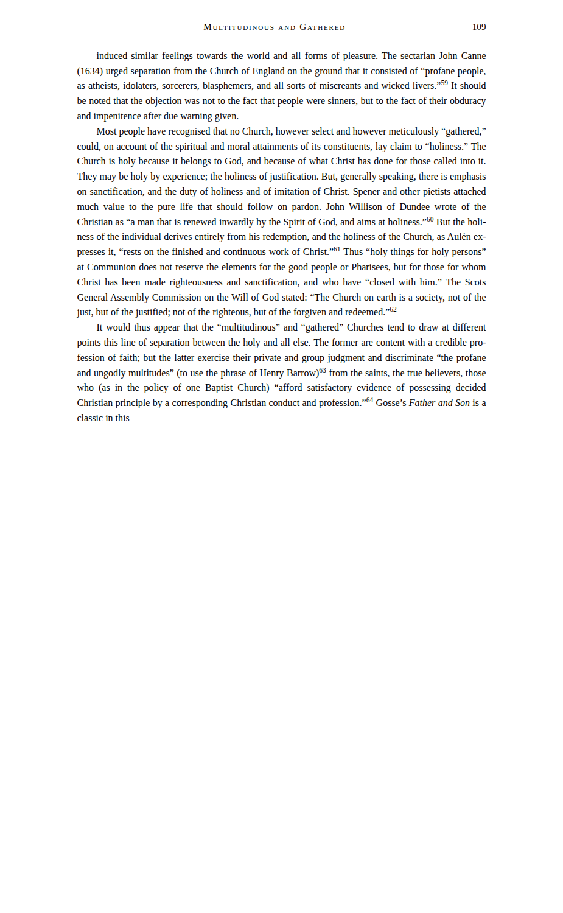Multitudinous and Gathered 109
induced similar feelings towards the world and all forms of pleasure. The sectarian John Canne (1634) urged separation from the Church of England on the ground that it consisted of “profane people, as atheists, idolaters, sorcerers, blasphemers, and all sorts of miscreants and wicked livers.”59 It should be noted that the objection was not to the fact that people were sinners, but to the fact of their obduracy and impenitence after due warning given.
Most people have recognised that no Church, however select and however meticulously “gathered,” could, on account of the spiritual and moral attainments of its constituents, lay claim to “holiness.” The Church is holy because it belongs to God, and because of what Christ has done for those called into it. They may be holy by experience; the holiness of justification. But, generally speaking, there is emphasis on sanctification, and the duty of holiness and of imitation of Christ. Spener and other pietists attached much value to the pure life that should follow on pardon. John Willison of Dundee wrote of the Christian as “a man that is renewed inwardly by the Spirit of God, and aims at holiness.”60 But the holiness of the individual derives entirely from his redemption, and the holiness of the Church, as Aulén expresses it, “rests on the finished and continuous work of Christ.”61 Thus “holy things for holy persons” at Communion does not reserve the elements for the good people or Pharisees, but for those for whom Christ has been made righteousness and sanctification, and who have “closed with him.” The Scots General Assembly Commission on the Will of God stated: “The Church on earth is a society, not of the just, but of the justified; not of the righteous, but of the forgiven and redeemed.”62
It would thus appear that the “multitudinous” and “gathered” Churches tend to draw at different points this line of separation between the holy and all else. The former are content with a credible profession of faith; but the latter exercise their private and group judgment and discriminate “the profane and ungodly multitudes” (to use the phrase of Henry Barrow)63 from the saints, the true believers, those who (as in the policy of one Baptist Church) “afford satisfactory evidence of possessing decided Christian principle by a corresponding Christian conduct and profession.”64 Gosse’s Father and Son is a classic in this